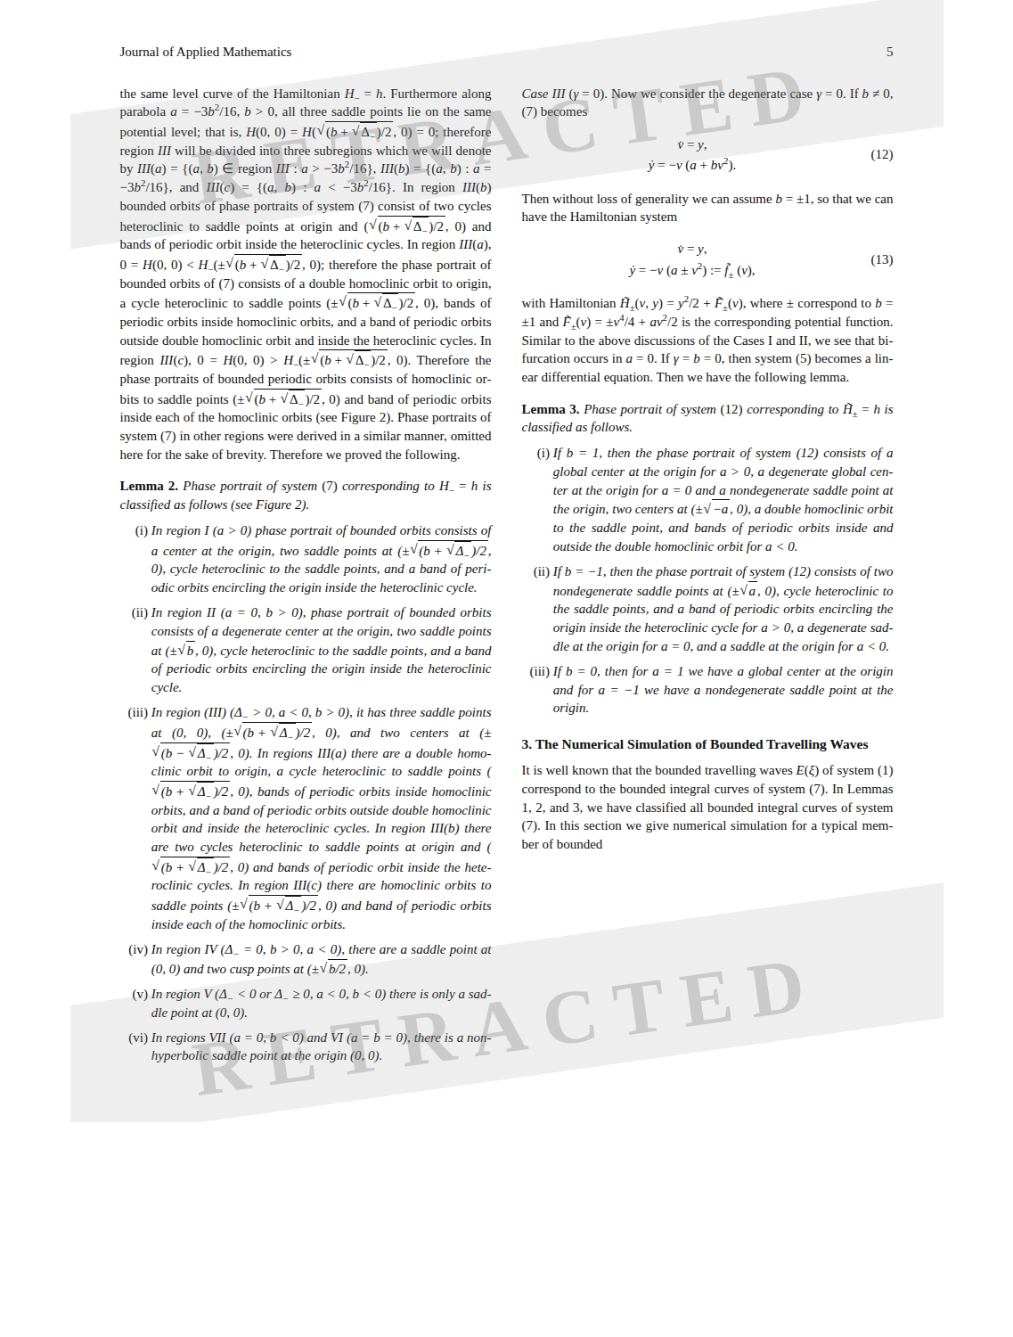Journal of Applied Mathematics 5
the same level curve of the Hamiltonian H− = h. Furthermore along parabola a = −3b2/16, b > 0, all three saddle points lie on the same potential level; that is, H(0, 0) = H((b + Δ−)/2, 0) = 0; therefore region III will be divided into three subregions which we will denote by III(a) = {(a, b) ∈ region III : a > −3b2/16}, III(b) = {(a, b) : a = −3b2/16}, and III(c) = {(a, b) : a < −3b2/16}. In region III(b) bounded orbits of phase portraits of system (7) consist of two cycles heteroclinic to saddle points at origin and ((b + Δ−)/2, 0) and bands of periodic orbit inside the heteroclinic cycles. In region III(a), 0 = H(0, 0) < H−(±(b + Δ−)/2, 0); therefore the phase portrait of bounded orbits of (7) consists of a double homoclinic orbit to origin, a cycle heteroclinic to saddle points (±(b + Δ−)/2, 0), bands of periodic orbits inside homoclinic orbits, and a band of periodic orbits outside double homoclinic orbit and inside the heteroclinic cycles. In region III(c), 0 = H(0, 0) > H−(±(b + Δ−)/2, 0). Therefore the phase portraits of bounded periodic orbits consists of homoclinic orbits to saddle points (±(b + Δ−)/2, 0) and band of periodic orbits inside each of the homoclinic orbits (see Figure 2). Phase portraits of system (7) in other regions were derived in a similar manner, omitted here for the sake of brevity. Therefore we proved the following.
Lemma 2. Phase portrait of system (7) corresponding to H− = h is classified as follows (see Figure 2).
In region I (a > 0) phase portrait of bounded orbits consists of a center at the origin, two saddle points at (±(b + Δ−)/2, 0), cycle heteroclinic to the saddle points, and a band of periodic orbits encircling the origin inside the heteroclinic cycle.
In region II (a = 0, b > 0), phase portrait of bounded orbits consists of a degenerate center at the origin, two saddle points at (±b, 0), cycle heteroclinic to the saddle points, and a band of periodic orbits encircling the origin inside the heteroclinic cycle.
In region (III) (Δ− > 0, a < 0, b > 0), it has three saddle points at (0, 0), (±(b + Δ−)/2, 0), and two centers at (±(b − Δ−)/2, 0). In regions III(a) there are a double homoclinic orbit to origin, a cycle heteroclinic to saddle points ((b + Δ−)/2, 0), bands of periodic orbits inside homoclinic orbits, and a band of periodic orbits outside double homoclinic orbit and inside the heteroclinic cycles. In region III(b) there are two cycles heteroclinic to saddle points at origin and ((b + Δ−)/2, 0) and bands of periodic orbit inside the heteroclinic cycles. In region III(c) there are homoclinic orbits to saddle points (±(b + Δ−)/2, 0) and band of periodic orbits inside each of the homoclinic orbits.
In region IV (Δ− = 0, b > 0, a < 0), there are a saddle point at (0, 0) and two cusp points at (±b/2, 0).
In region V (Δ− < 0 or Δ− ≥ 0, a < 0, b < 0) there is only a saddle point at (0, 0).
In regions VII (a = 0, b < 0) and VI (a = b = 0), there is a nonhyperbolic saddle point at the origin (0, 0).
Case III (γ = 0). Now we consider the degenerate case γ = 0. If b ≠ 0, (7) becomes
v̇ = y, ẏ = −v (a + bv2). (12)
Then without loss of generality we can assume b = ±1, so that we can have the Hamiltonian system
v̇ = y, ẏ = −v (a ± v2) := f̃± (v), (13)
with Hamiltonian H̃±(v, y) = y2/2 + F̃±(v), where ± correspond to b = ±1 and F̃±(v) = ±v4/4 + av2/2 is the corresponding potential function. Similar to the above discussions of the Cases I and II, we see that bifurcation occurs in a = 0. If γ = b = 0, then system (5) becomes a linear differential equation. Then we have the following lemma.
Lemma 3. Phase portrait of system (12) corresponding to H̃± = h is classified as follows.
If b = 1, then the phase portrait of system (12) consists of a global center at the origin for a > 0, a degenerate global center at the origin for a = 0 and a nondegenerate saddle point at the origin, two centers at (±−a, 0), a double homoclinic orbit to the saddle point, and bands of periodic orbits inside and outside the double homoclinic orbit for a < 0.
If b = −1, then the phase portrait of system (12) consists of two nondegenerate saddle points at (±a, 0), cycle heteroclinic to the saddle points, and a band of periodic orbits encircling the origin inside the heteroclinic cycle for a > 0, a degenerate saddle at the origin for a = 0, and a saddle at the origin for a < 0.
If b = 0, then for a = 1 we have a global center at the origin and for a = −1 we have a nondegenerate saddle point at the origin.
3. The Numerical Simulation of Bounded Travelling Waves
It is well known that the bounded travelling waves E(ξ) of system (1) correspond to the bounded integral curves of system (7). In Lemmas 1, 2, and 3, we have classified all bounded integral curves of system (7). In this section we give numerical simulation for a typical member of bounded
RETRACTED
RETRACTED